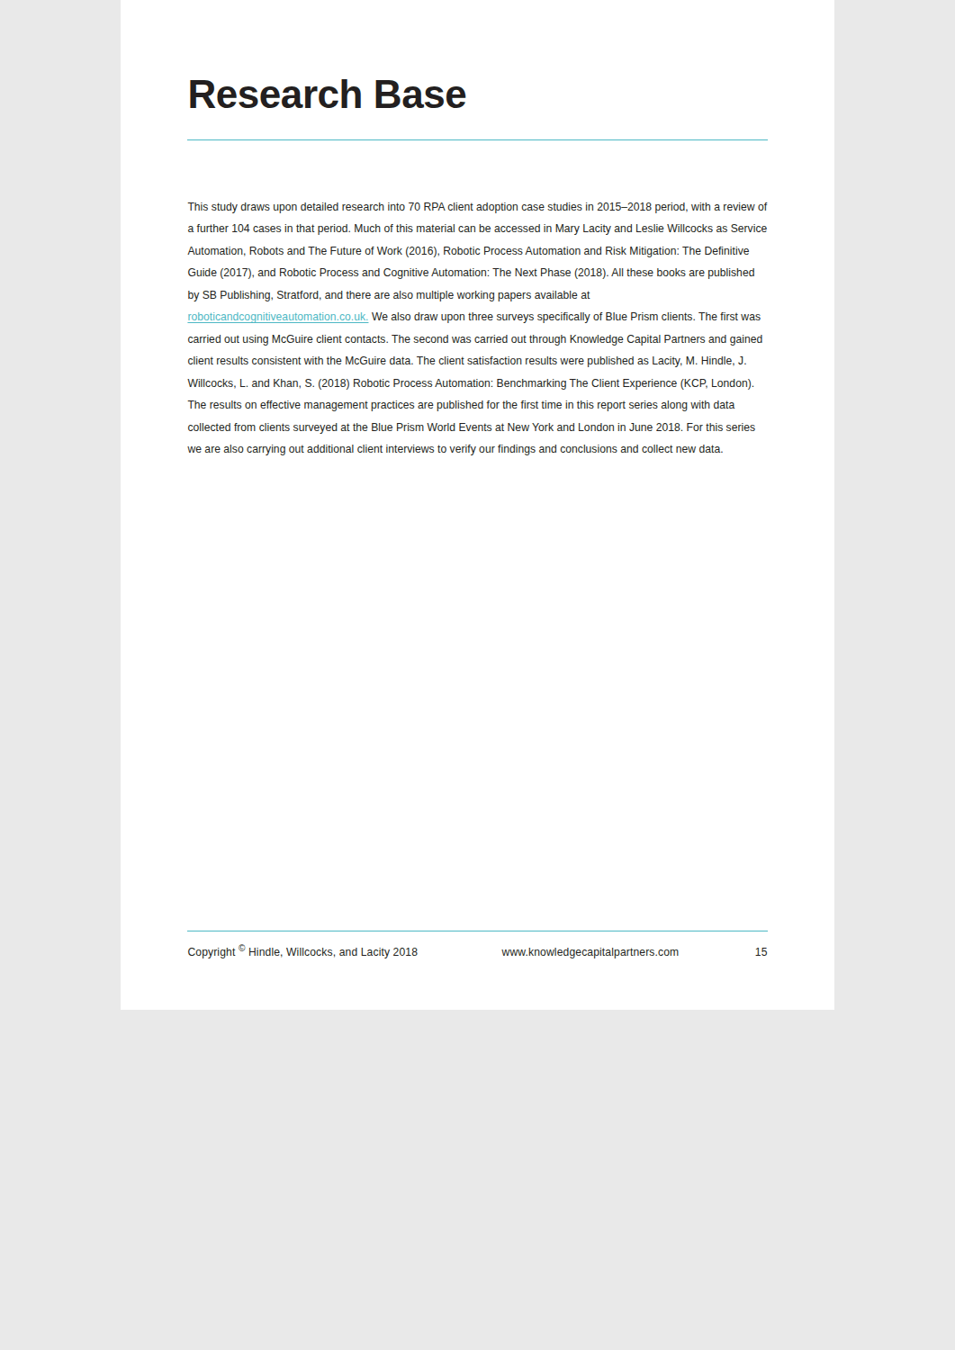Research Base
This study draws upon detailed research into 70 RPA client adoption case studies in 2015–2018 period, with a review of a further 104 cases in that period. Much of this material can be accessed in Mary Lacity and Leslie Willcocks as Service Automation, Robots and The Future of Work (2016), Robotic Process Automation and Risk Mitigation: The Definitive Guide (2017), and Robotic Process and Cognitive Automation: The Next Phase (2018). All these books are published by SB Publishing, Stratford, and there are also multiple working papers available at roboticandcognitiveautomation.co.uk. We also draw upon three surveys specifically of Blue Prism clients. The first was carried out using McGuire client contacts. The second was carried out through Knowledge Capital Partners and gained client results consistent with the McGuire data. The client satisfaction results were published as Lacity, M. Hindle, J. Willcocks, L. and Khan, S. (2018) Robotic Process Automation: Benchmarking The Client Experience (KCP, London). The results on effective management practices are published for the first time in this report series along with data collected from clients surveyed at the Blue Prism World Events at New York and London in June 2018. For this series we are also carrying out additional client interviews to verify our findings and conclusions and collect new data.
Copyright © Hindle, Willcocks, and Lacity 2018
www.knowledgecapitalpartners.com
15